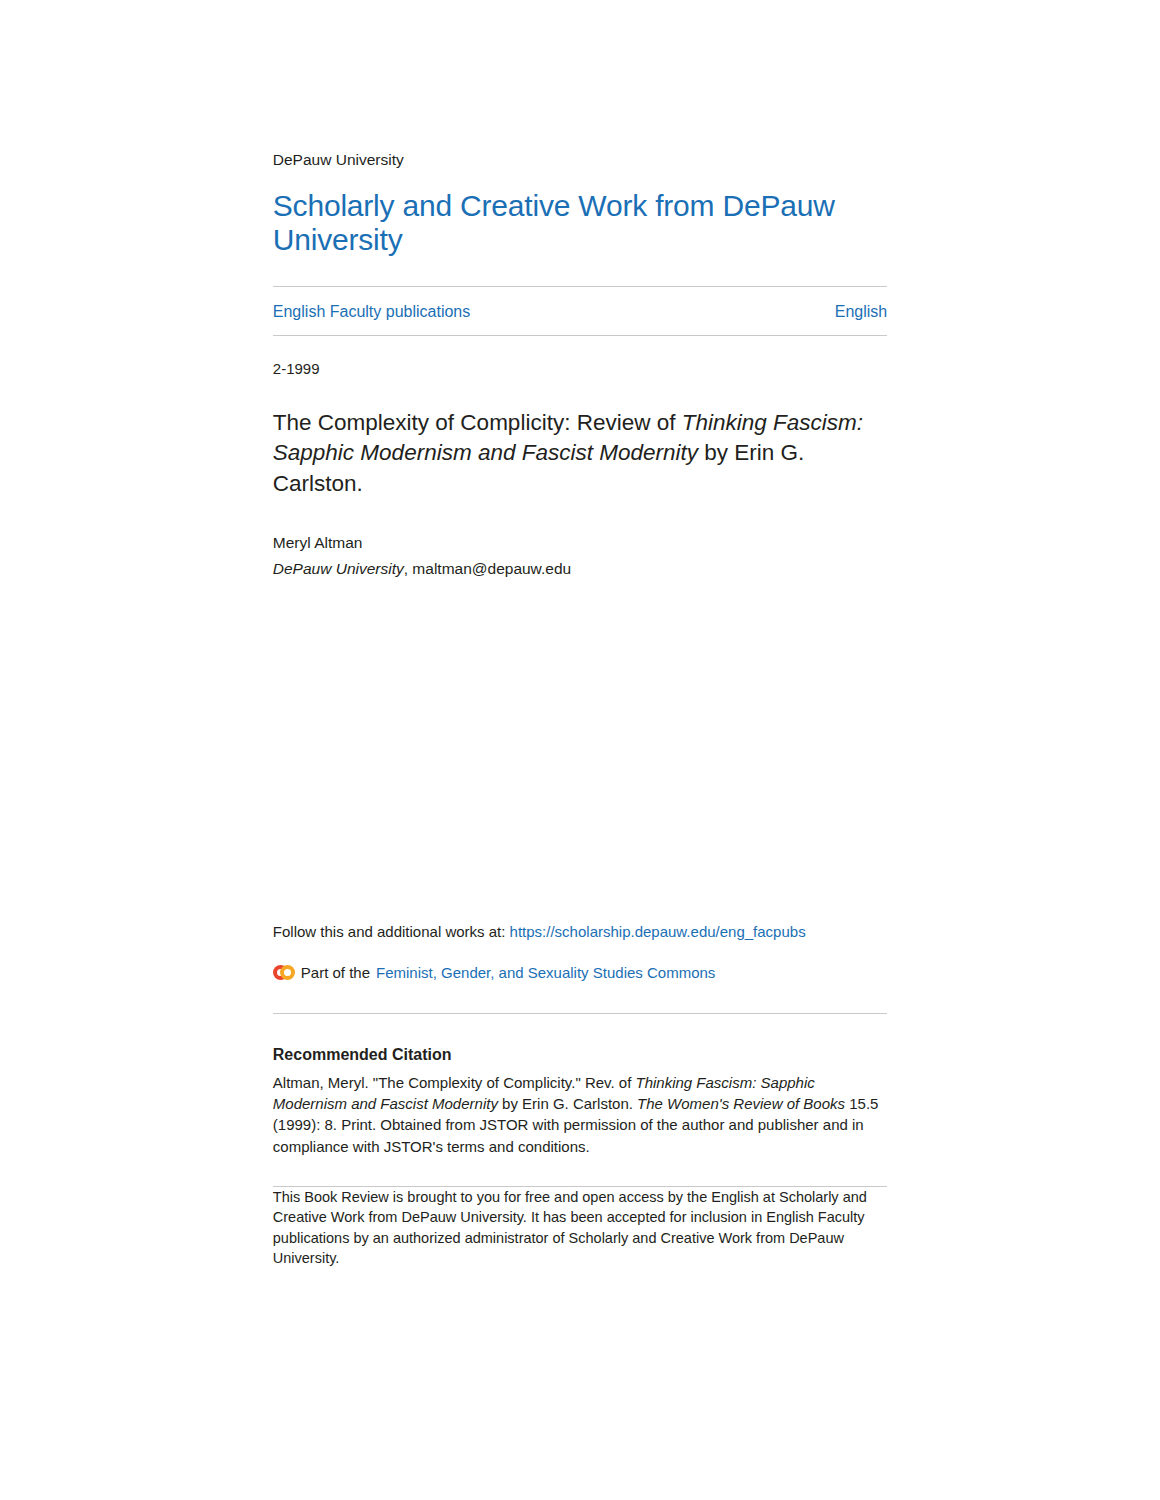DePauw University
Scholarly and Creative Work from DePauw University
English Faculty publications English
2-1999
The Complexity of Complicity: Review of Thinking Fascism: Sapphic Modernism and Fascist Modernity by Erin G. Carlston.
Meryl Altman
DePauw University, maltman@depauw.edu
Follow this and additional works at: https://scholarship.depauw.edu/eng_facpubs
Part of the Feminist, Gender, and Sexuality Studies Commons
Recommended Citation
Altman, Meryl. "The Complexity of Complicity." Rev. of Thinking Fascism: Sapphic Modernism and Fascist Modernity by Erin G. Carlston. The Women's Review of Books 15.5 (1999): 8. Print. Obtained from JSTOR with permission of the author and publisher and in compliance with JSTOR's terms and conditions.
This Book Review is brought to you for free and open access by the English at Scholarly and Creative Work from DePauw University. It has been accepted for inclusion in English Faculty publications by an authorized administrator of Scholarly and Creative Work from DePauw University.